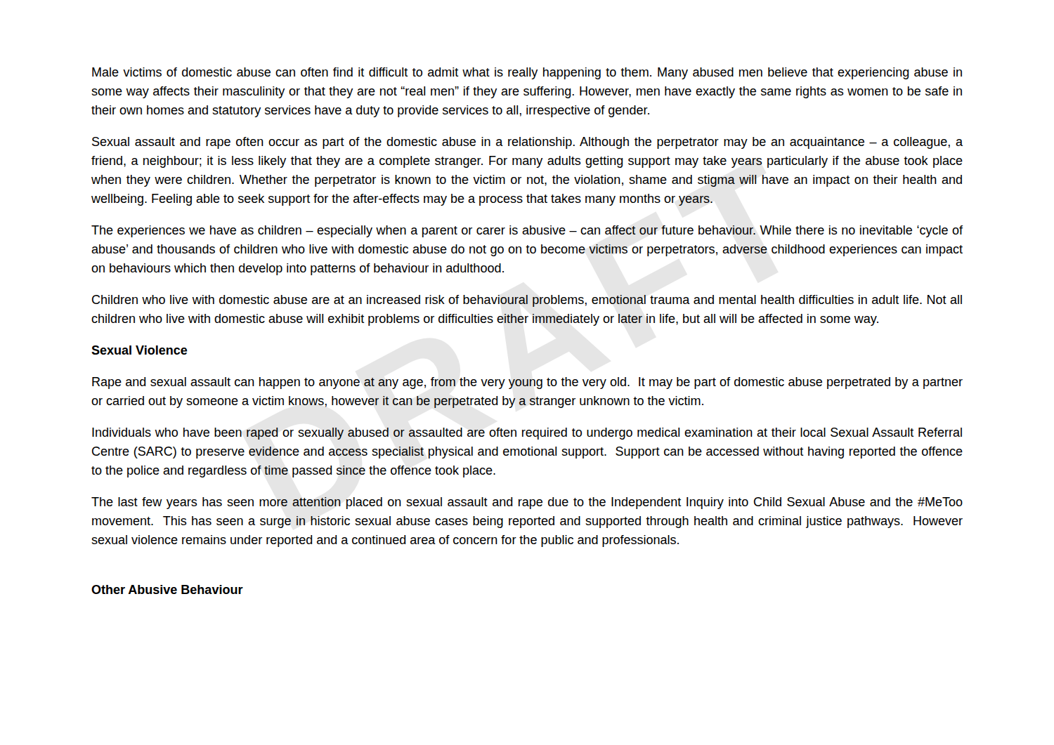DRAFT
Male victims of domestic abuse can often find it difficult to admit what is really happening to them. Many abused men believe that experiencing abuse in some way affects their masculinity or that they are not “real men” if they are suffering. However, men have exactly the same rights as women to be safe in their own homes and statutory services have a duty to provide services to all, irrespective of gender.
Sexual assault and rape often occur as part of the domestic abuse in a relationship. Although the perpetrator may be an acquaintance – a colleague, a friend, a neighbour; it is less likely that they are a complete stranger. For many adults getting support may take years particularly if the abuse took place when they were children. Whether the perpetrator is known to the victim or not, the violation, shame and stigma will have an impact on their health and wellbeing. Feeling able to seek support for the after-effects may be a process that takes many months or years.
The experiences we have as children – especially when a parent or carer is abusive – can affect our future behaviour. While there is no inevitable ‘cycle of abuse’ and thousands of children who live with domestic abuse do not go on to become victims or perpetrators, adverse childhood experiences can impact on behaviours which then develop into patterns of behaviour in adulthood.
Children who live with domestic abuse are at an increased risk of behavioural problems, emotional trauma and mental health difficulties in adult life. Not all children who live with domestic abuse will exhibit problems or difficulties either immediately or later in life, but all will be affected in some way.
Sexual Violence
Rape and sexual assault can happen to anyone at any age, from the very young to the very old. It may be part of domestic abuse perpetrated by a partner or carried out by someone a victim knows, however it can be perpetrated by a stranger unknown to the victim.
Individuals who have been raped or sexually abused or assaulted are often required to undergo medical examination at their local Sexual Assault Referral Centre (SARC) to preserve evidence and access specialist physical and emotional support. Support can be accessed without having reported the offence to the police and regardless of time passed since the offence took place.
The last few years has seen more attention placed on sexual assault and rape due to the Independent Inquiry into Child Sexual Abuse and the #MeToo movement. This has seen a surge in historic sexual abuse cases being reported and supported through health and criminal justice pathways. However sexual violence remains under reported and a continued area of concern for the public and professionals.
Other Abusive Behaviour